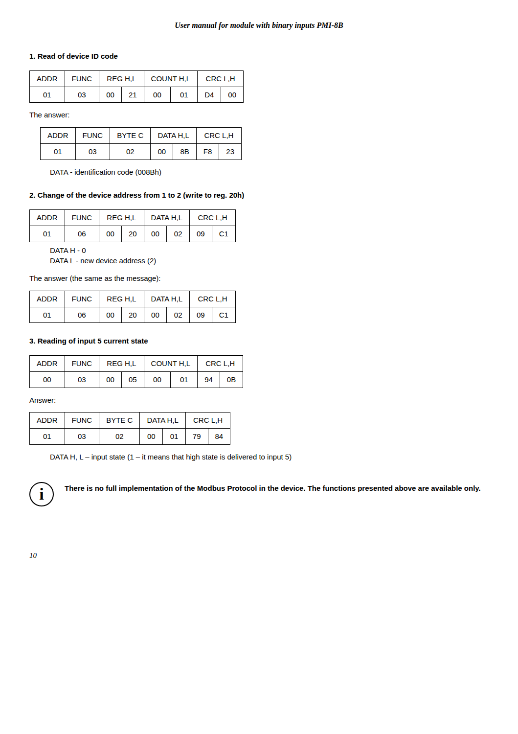User manual for module with binary inputs PMI-8B
1. Read of device ID code
| ADDR | FUNC | REG H,L | COUNT H,L | CRC L,H |
| 01 | 03 | 00 | 21 | 00 | 01 | D4 | 00 |
The answer:
| ADDR | FUNC | BYTE C | DATA H,L | CRC L,H |
| 01 | 03 | 02 | 00 | 8B | F8 | 23 |
DATA - identification code (008Bh)
2. Change of the device address from 1 to 2 (write to reg. 20h)
| ADDR | FUNC | REG H,L | DATA H,L | CRC L,H |
| 01 | 06 | 00 | 20 | 00 | 02 | 09 | C1 |
DATA H - 0
DATA L - new device address (2)
The answer (the same as the message):
| ADDR | FUNC | REG H,L | DATA H,L | CRC L,H |
| 01 | 06 | 00 | 20 | 00 | 02 | 09 | C1 |
3. Reading of input 5 current state
| ADDR | FUNC | REG H,L | COUNT H,L | CRC L,H |
| 00 | 03 | 00 | 05 | 00 | 01 | 94 | 0B |
Answer:
| ADDR | FUNC | BYTE C | DATA H,L | CRC L,H |
| 01 | 03 | 02 | 00 | 01 | 79 | 84 |
DATA H, L – input state (1 – it means that high state is delivered to input 5)
i
There is no full implementation of the Modbus Protocol in the device. The functions presented above are available only.
10